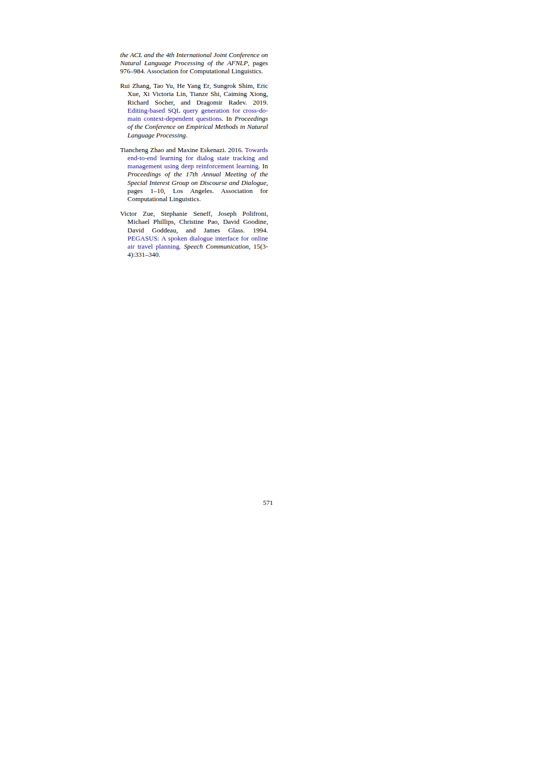the ACL and the 4th International Joint Conference on Natural Language Processing of the AFNLP, pages 976–984. Association for Computational Linguistics.
Rui Zhang, Tao Yu, He Yang Er, Sungrok Shim, Eric Xue, Xi Victoria Lin, Tianze Shi, Caiming Xiong, Richard Socher, and Dragomir Radev. 2019. Editing-based SQL query generation for cross-domain context-dependent questions. In Proceedings of the Conference on Empirical Methods in Natural Language Processing.
Tiancheng Zhao and Maxine Eskenazi. 2016. Towards end-to-end learning for dialog state tracking and management using deep reinforcement learning. In Proceedings of the 17th Annual Meeting of the Special Interest Group on Discourse and Dialogue, pages 1–10, Los Angeles. Association for Computational Linguistics.
Victor Zue, Stephanie Seneff, Joseph Polifroni, Michael Phillips, Christine Pao, David Goodine, David Goddeau, and James Glass. 1994. PEGASUS: A spoken dialogue interface for online air travel planning. Speech Communication, 15(3-4):331–340.
571